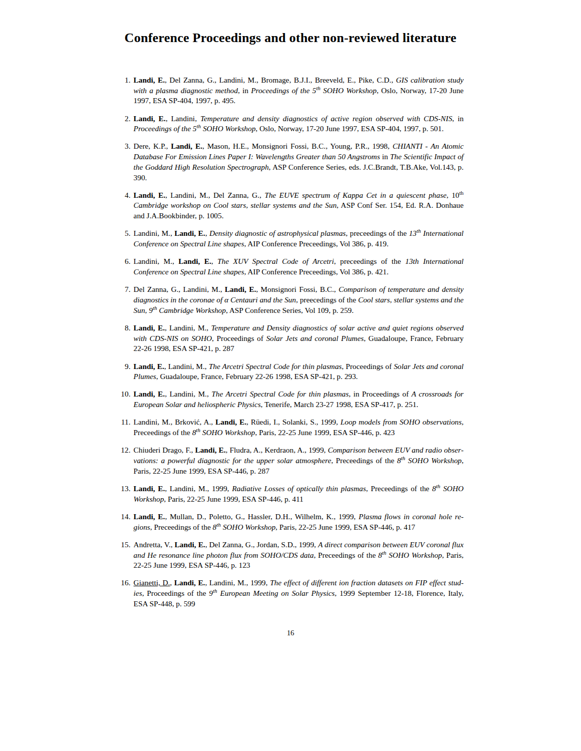Conference Proceedings and other non-reviewed literature
Landi, E., Del Zanna, G., Landini, M., Bromage, B.J.I., Breeveld, E., Pike, C.D., GIS calibration study with a plasma diagnostic method, in Proceedings of the 5th SOHO Workshop, Oslo, Norway, 17-20 June 1997, ESA SP-404, 1997, p. 495.
Landi, E., Landini, Temperature and density diagnostics of active region observed with CDS-NIS, in Proceedings of the 5th SOHO Workshop, Oslo, Norway, 17-20 June 1997, ESA SP-404, 1997, p. 501.
Dere, K.P., Landi, E., Mason, H.E., Monsignori Fossi, B.C., Young, P.R., 1998, CHIANTI - An Atomic Database For Emission Lines Paper I: Wavelengths Greater than 50 Angstroms in The Scientific Impact of the Goddard High Resolution Spectrograph, ASP Conference Series, eds. J.C.Brandt, T.B.Ake, Vol.143, p. 390.
Landi, E., Landini, M., Del Zanna, G., The EUVE spectrum of Kappa Cet in a quiescent phase, 10th Cambridge workshop on Cool stars, stellar systems and the Sun, ASP Conf Ser. 154, Ed. R.A. Donhaue and J.A.Bookbinder, p. 1005.
Landini, M., Landi, E., Density diagnostic of astrophysical plasmas, preceedings of the 13th International Conference on Spectral Line shapes, AIP Conference Preceedings, Vol 386, p. 419.
Landini, M., Landi, E., The XUV Spectral Code of Arcetri, preceedings of the 13th International Conference on Spectral Line shapes, AIP Conference Preceedings, Vol 386, p. 421.
Del Zanna, G., Landini, M., Landi, E., Monsignori Fossi, B.C., Comparison of temperature and density diagnostics in the coronae of α Centauri and the Sun, preecedings of the Cool stars, stellar systems and the Sun, 9th Cambridge Workshop, ASP Conference Series, Vol 109, p. 259.
Landi, E., Landini, M., Temperature and Density diagnostics of solar active and quiet regions observed with CDS-NIS on SOHO, Proceedings of Solar Jets and coronal Plumes, Guadaloupe, France, February 22-26 1998, ESA SP-421, p. 287
Landi, E., Landini, M., The Arcetri Spectral Code for thin plasmas, Proceedings of Solar Jets and coronal Plumes, Guadaloupe, France, February 22-26 1998, ESA SP-421, p. 293.
Landi, E., Landini, M., The Arcetri Spectral Code for thin plasmas, in Proceedings of A crossroads for European Solar and heliospheric Physics, Tenerife, March 23-27 1998, ESA SP-417, p. 251.
Landini, M., Brković, A., Landi, E., Rüedi, I., Solanki, S., 1999, Loop models from SOHO observations, Preceedings of the 8th SOHO Workshop, Paris, 22-25 June 1999, ESA SP-446, p. 423
Chiuderi Drago, F., Landi, E., Fludra, A., Kerdraon, A., 1999, Comparison between EUV and radio observations: a powerful diagnostic for the upper solar atmosphere, Preceedings of the 8th SOHO Workshop, Paris, 22-25 June 1999, ESA SP-446, p. 287
Landi, E., Landini, M., 1999, Radiative Losses of optically thin plasmas, Preceedings of the 8th SOHO Workshop, Paris, 22-25 June 1999, ESA SP-446, p. 411
Landi, E., Mullan, D., Poletto, G., Hassler, D.H., Wilhelm, K., 1999, Plasma flows in coronal hole regions, Preceedings of the 8th SOHO Workshop, Paris, 22-25 June 1999, ESA SP-446, p. 417
Andretta, V., Landi, E., Del Zanna, G., Jordan, S.D., 1999, A direct comparison between EUV coronal flux and He resonance line photon flux from SOHO/CDS data, Preceedings of the 8th SOHO Workshop, Paris, 22-25 June 1999, ESA SP-446, p. 123
Gianetti, D., Landi, E., Landini, M., 1999, The effect of different ion fraction datasets on FIP effect studies, Proceedings of the 9th European Meeting on Solar Physics, 1999 September 12-18, Florence, Italy, ESA SP-448, p. 599
16